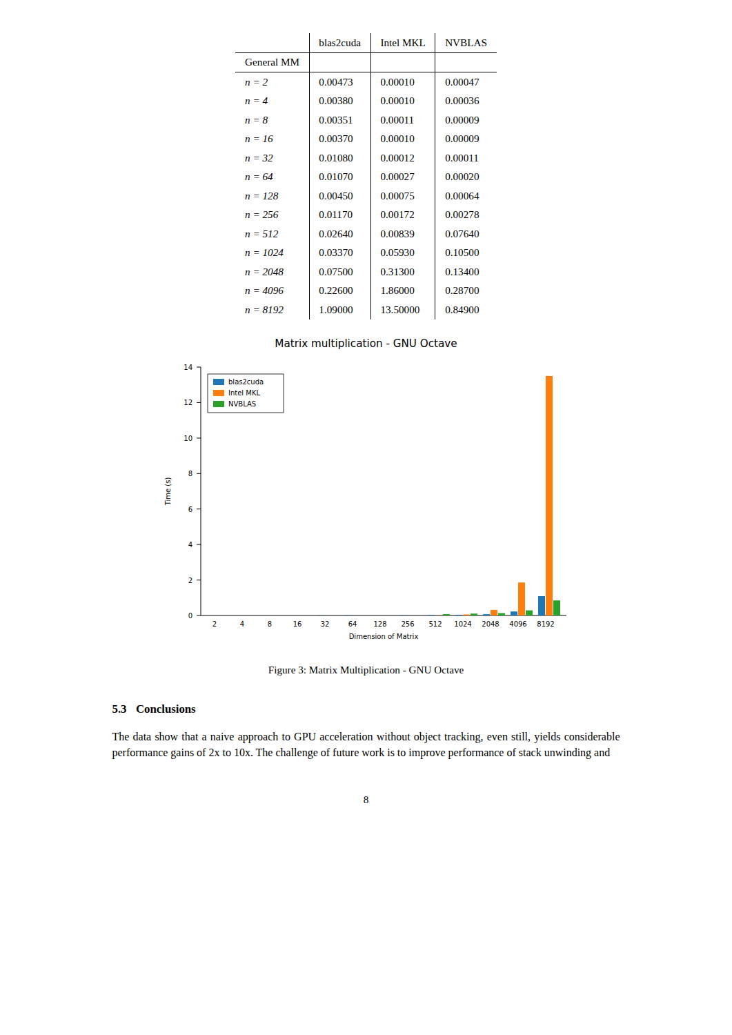| | blas2cuda | Intel MKL | NVBLAS |
| --- | --- | --- | --- |
| General MM | | | |
| n = 2 | 0.00473 | 0.00010 | 0.00047 |
| n = 4 | 0.00380 | 0.00010 | 0.00036 |
| n = 8 | 0.00351 | 0.00011 | 0.00009 |
| n = 16 | 0.00370 | 0.00010 | 0.00009 |
| n = 32 | 0.01080 | 0.00012 | 0.00011 |
| n = 64 | 0.01070 | 0.00027 | 0.00020 |
| n = 128 | 0.00450 | 0.00075 | 0.00064 |
| n = 256 | 0.01170 | 0.00172 | 0.00278 |
| n = 512 | 0.02640 | 0.00839 | 0.07640 |
| n = 1024 | 0.03370 | 0.05930 | 0.10500 |
| n = 2048 | 0.07500 | 0.31300 | 0.13400 |
| n = 4096 | 0.22600 | 1.86000 | 0.28700 |
| n = 8192 | 1.09000 | 13.50000 | 0.84900 |
Matrix multiplication - GNU Octave
y scale: 360 px for 14 s => 25.714 px per second 0 2 4 6 8 10 12 14 Time (s) 2 4 8 16 32 64 128 256 512 1024 2048 4096 8192 Dimension of Matrix blas2cuda Intel MKL NVBLAS
Figure 3: Matrix Multiplication - GNU Octave
5.3 Conclusions
The data show that a naive approach to GPU acceleration without object tracking, even still, yields considerable performance gains of 2x to 10x. The challenge of future work is to improve performance of stack unwinding and
8